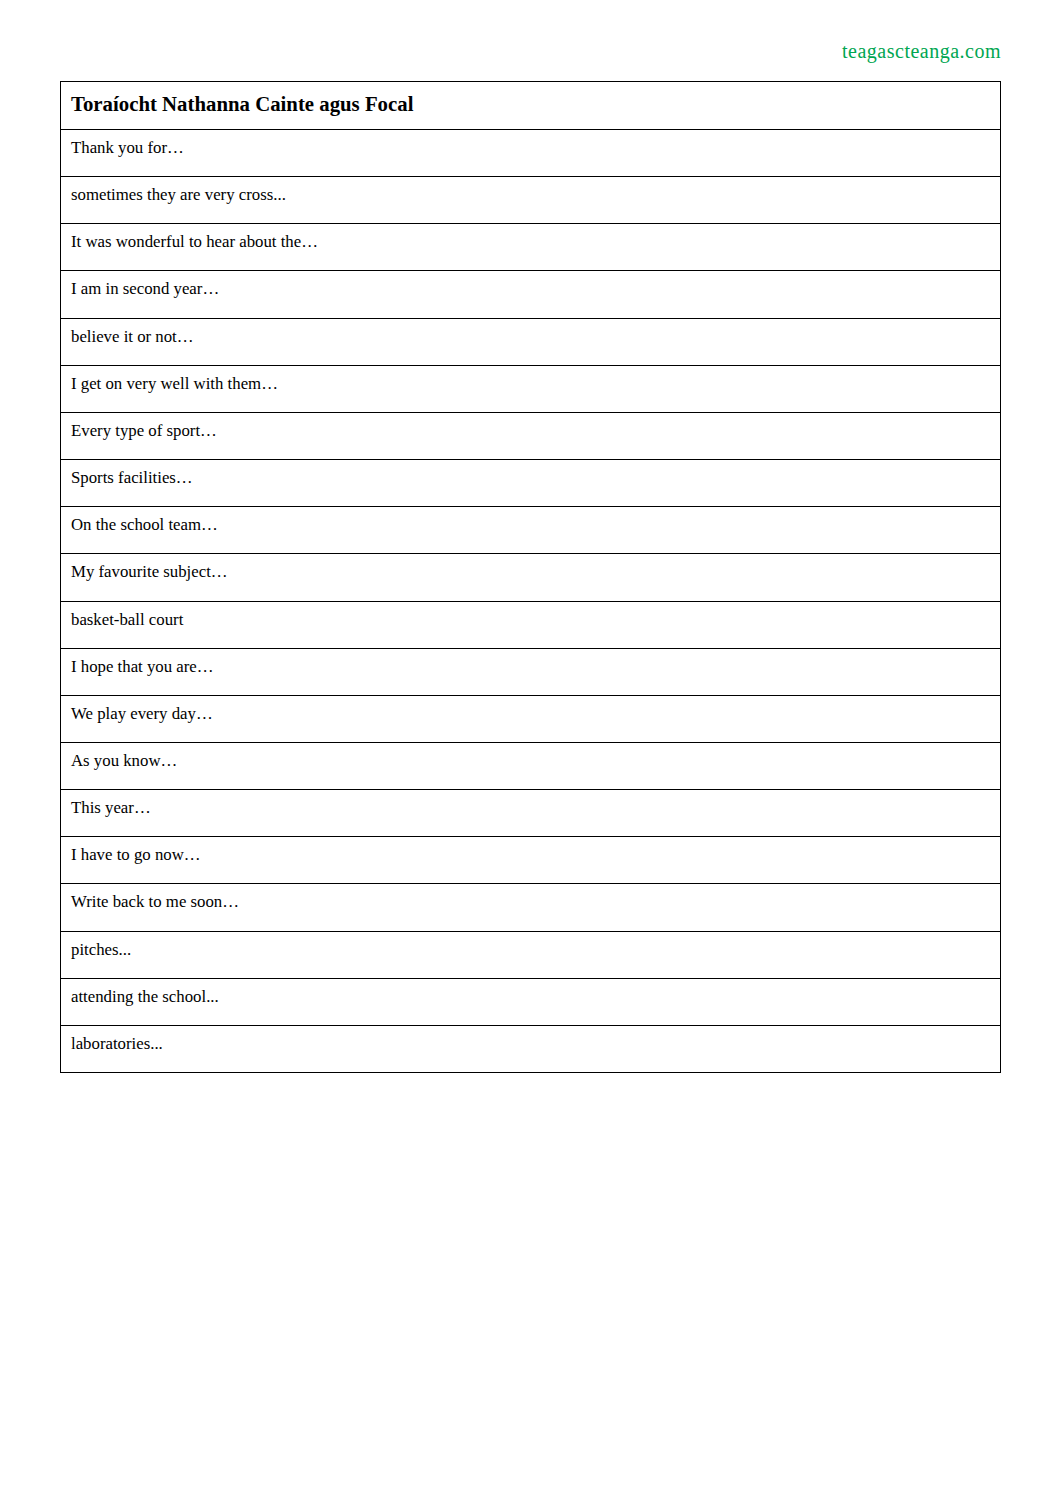teagascteanga.com
| Toraíocht Nathanna Cainte agus Focal |
| --- |
| Thank you for… |
| sometimes they are very cross... |
| It was wonderful to hear about the… |
| I am in second year… |
| believe it or not… |
| I get on very well with them… |
| Every type of sport… |
| Sports facilities… |
| On the school team… |
| My favourite subject… |
| basket-ball court |
| I hope that you are… |
| We play every day… |
| As you know… |
| This year… |
| I have to go now… |
| Write back to me soon… |
| pitches... |
| attending the school... |
| laboratories... |